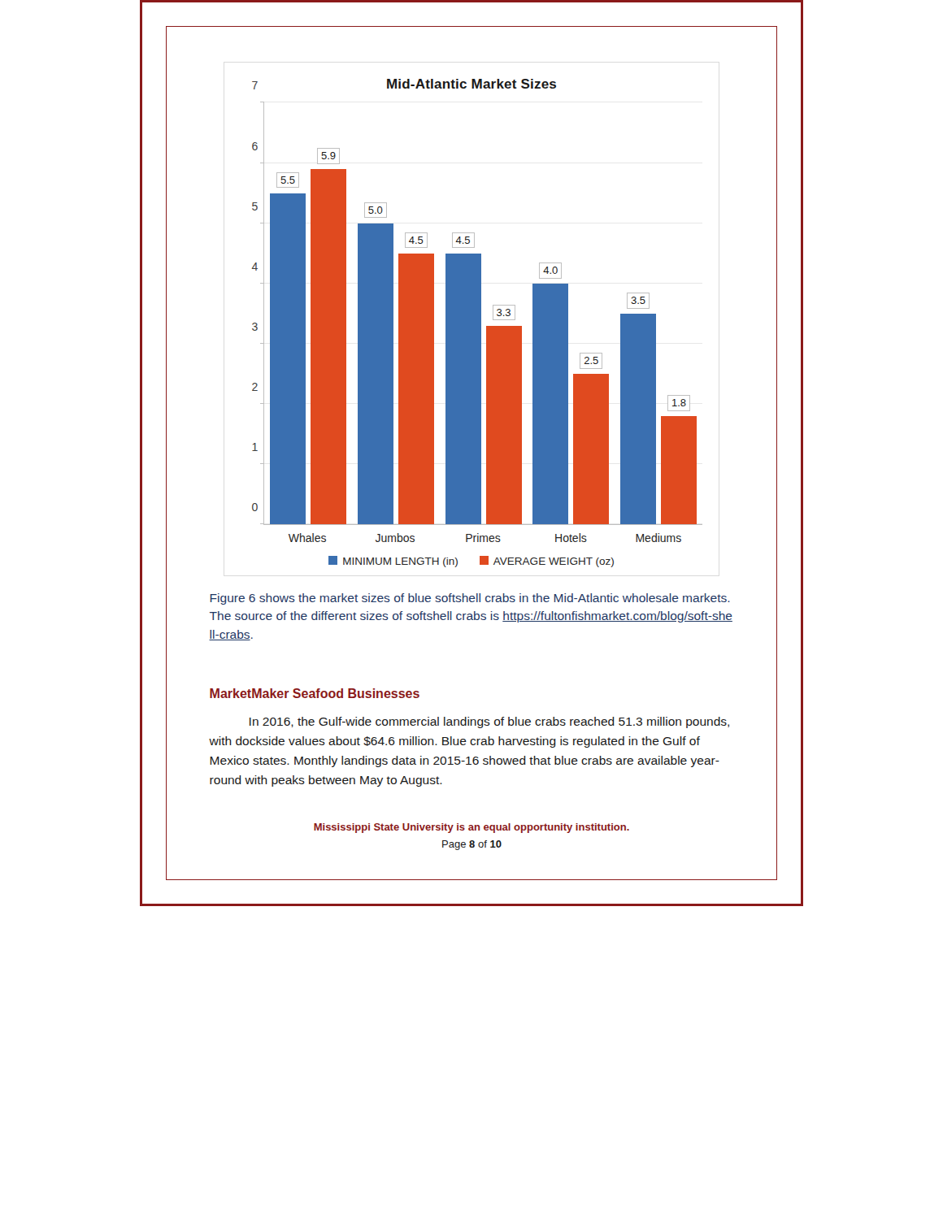Mid-Atlantic Market Sizes
0
1
2
3
4
5
6
7
5.5
5.9
5.0
4.5
4.5
3.3
4.0
2.5
3.5
1.8
Whales
Jumbos
Primes
Hotels
Mediums
MINIMUM LENGTH (in)
AVERAGE WEIGHT (oz)
Figure 6 shows the market sizes of blue softshell crabs in the Mid-Atlantic wholesale markets. The source of the different sizes of softshell crabs is https://fultonfishmarket.com/blog/soft-shell-crabs.
MarketMaker Seafood Businesses
In 2016, the Gulf-wide commercial landings of blue crabs reached 51.3 million pounds, with dockside values about $64.6 million. Blue crab harvesting is regulated in the Gulf of Mexico states. Monthly landings data in 2015-16 showed that blue crabs are available year-round with peaks between May to August.
Mississippi State University is an equal opportunity institution.
Page 8 of 10